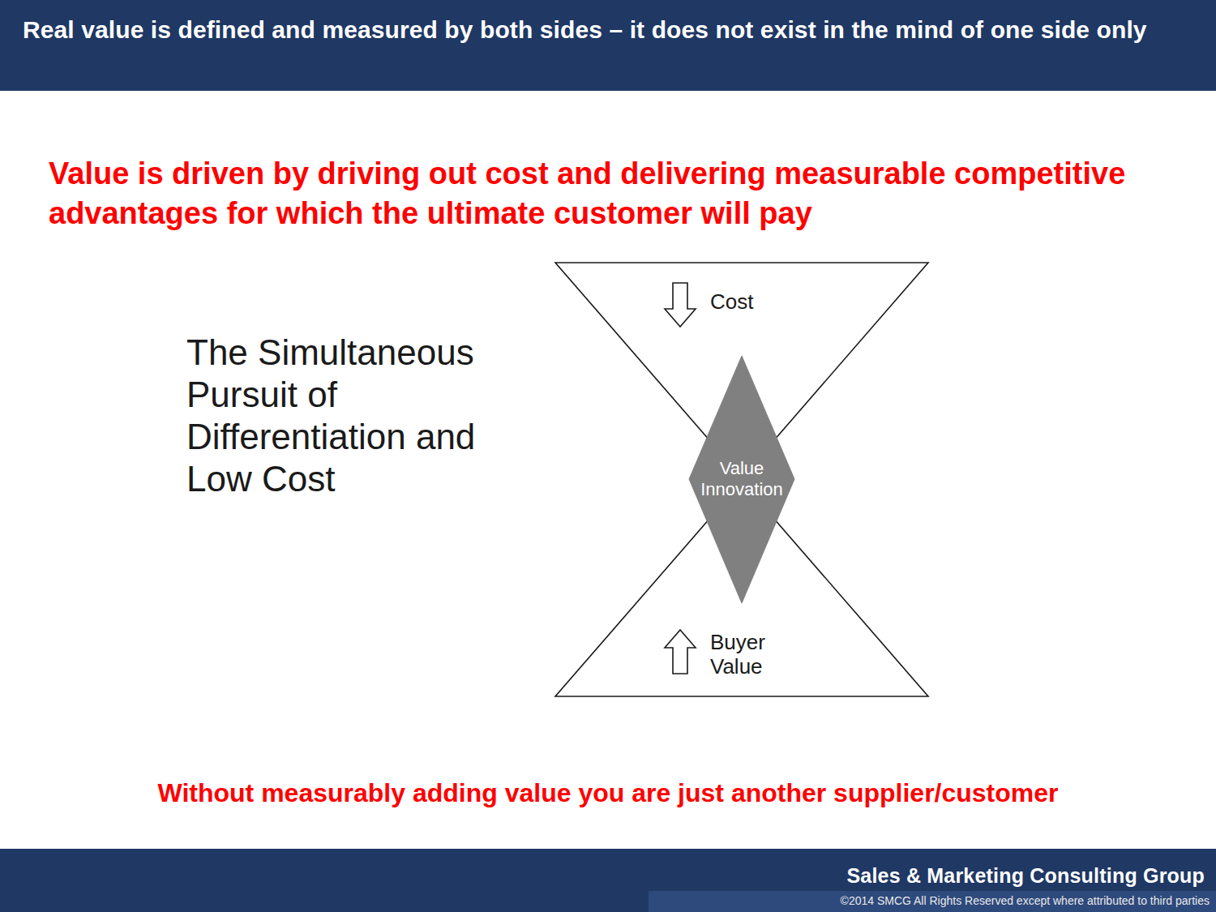Real value is defined and measured by both sides – it does not exist in the mind of one side only
Value is driven by driving out cost and delivering measurable competitive advantages for which the ultimate customer will pay
The Simultaneous Pursuit of Differentiation and Low Cost
Cost Buyer Value Value Innovation
Without measurably adding value you are just another supplier/customer
Sales & Marketing Consulting Group
©2014 SMCG All Rights Reserved except where attributed to third parties